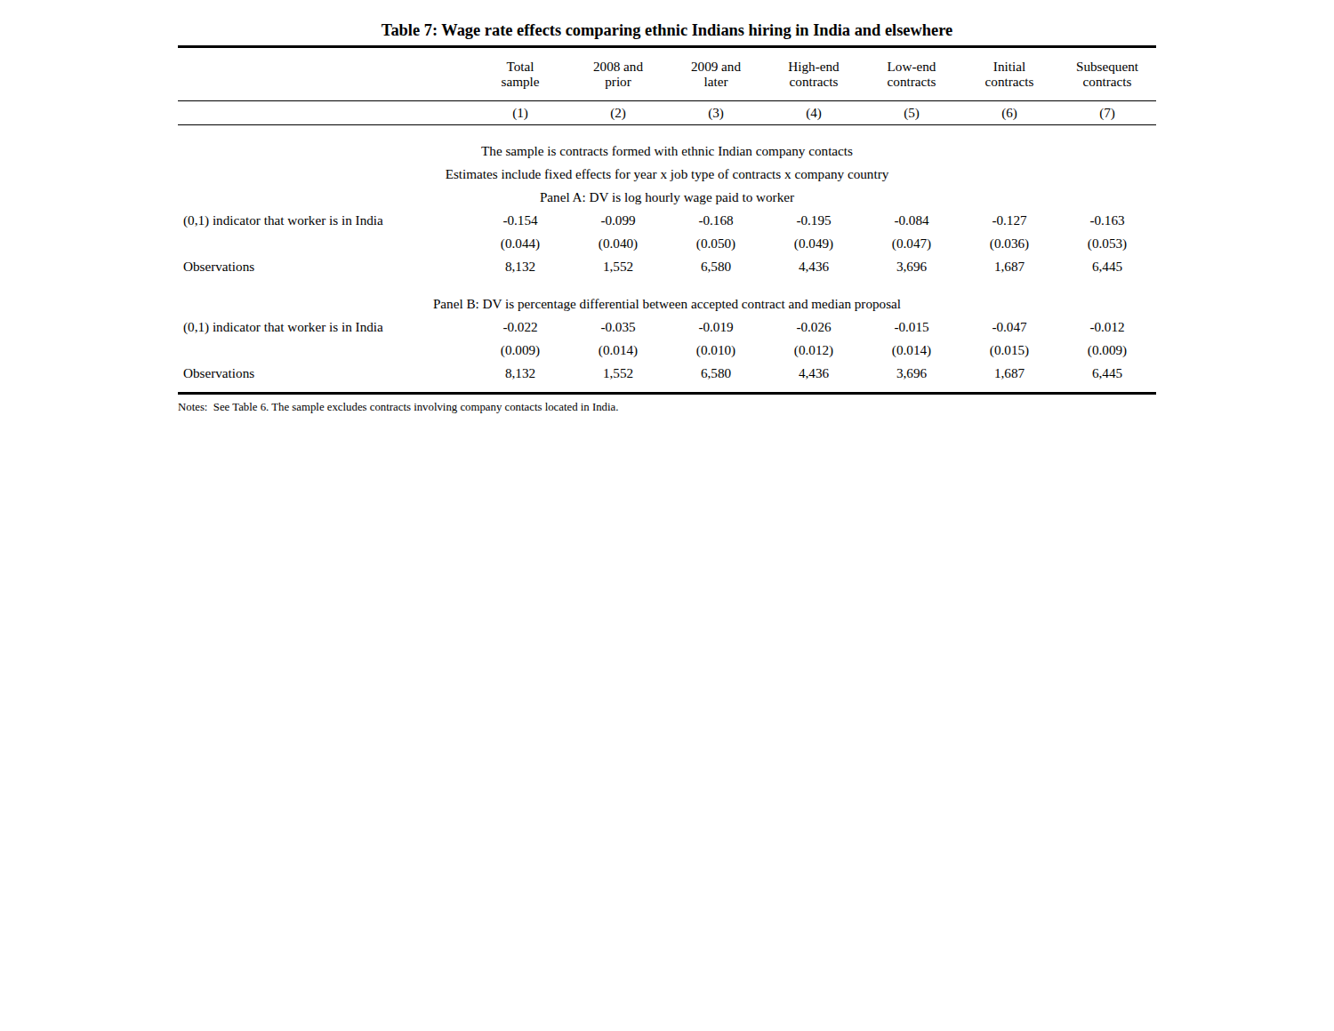Table 7: Wage rate effects comparing ethnic Indians hiring in India and elsewhere
| | Total sample | 2008 and prior | 2009 and later | High-end contracts | Low-end contracts | Initial contracts | Subsequent contracts |
| | (1) | (2) | (3) | (4) | (5) | (6) | (7) |
| The sample is contracts formed with ethnic Indian company contacts |
| Estimates include fixed effects for year x job type of contracts x company country |
| Panel A: DV is log hourly wage paid to worker |
| (0,1) indicator that worker is in India | -0.154 | -0.099 | -0.168 | -0.195 | -0.084 | -0.127 | -0.163 |
| | (0.044) | (0.040) | (0.050) | (0.049) | (0.047) | (0.036) | (0.053) |
| Observations | 8,132 | 1,552 | 6,580 | 4,436 | 3,696 | 1,687 | 6,445 |
| Panel B: DV is percentage differential between accepted contract and median proposal |
| (0,1) indicator that worker is in India | -0.022 | -0.035 | -0.019 | -0.026 | -0.015 | -0.047 | -0.012 |
| | (0.009) | (0.014) | (0.010) | (0.012) | (0.014) | (0.015) | (0.009) |
| Observations | 8,132 | 1,552 | 6,580 | 4,436 | 3,696 | 1,687 | 6,445 |
Notes: See Table 6. The sample excludes contracts involving company contacts located in India.